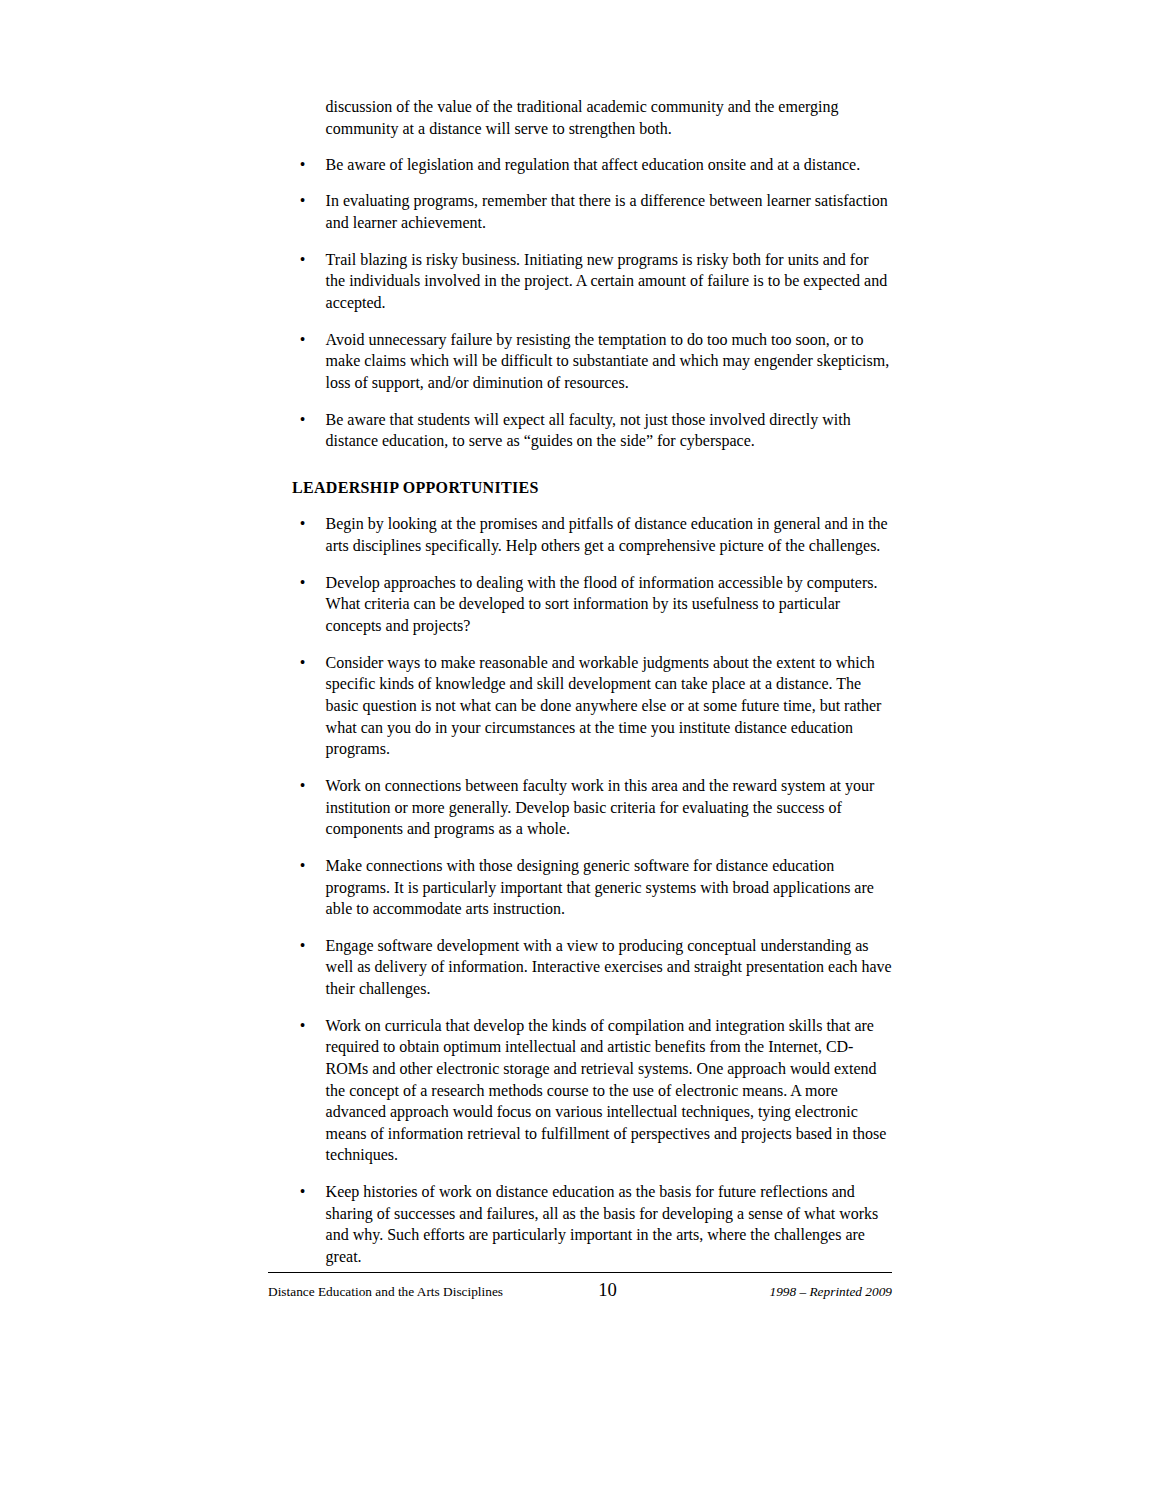discussion of the value of the traditional academic community and the emerging community at a distance will serve to strengthen both.
Be aware of legislation and regulation that affect education onsite and at a distance.
In evaluating programs, remember that there is a difference between learner satisfaction and learner achievement.
Trail blazing is risky business. Initiating new programs is risky both for units and for the individuals involved in the project. A certain amount of failure is to be expected and accepted.
Avoid unnecessary failure by resisting the temptation to do too much too soon, or to make claims which will be difficult to substantiate and which may engender skepticism, loss of support, and/or diminution of resources.
Be aware that students will expect all faculty, not just those involved directly with distance education, to serve as “guides on the side” for cyberspace.
LEADERSHIP OPPORTUNITIES
Begin by looking at the promises and pitfalls of distance education in general and in the arts disciplines specifically. Help others get a comprehensive picture of the challenges.
Develop approaches to dealing with the flood of information accessible by computers. What criteria can be developed to sort information by its usefulness to particular concepts and projects?
Consider ways to make reasonable and workable judgments about the extent to which specific kinds of knowledge and skill development can take place at a distance. The basic question is not what can be done anywhere else or at some future time, but rather what can you do in your circumstances at the time you institute distance education programs.
Work on connections between faculty work in this area and the reward system at your institution or more generally. Develop basic criteria for evaluating the success of components and programs as a whole.
Make connections with those designing generic software for distance education programs. It is particularly important that generic systems with broad applications are able to accommodate arts instruction.
Engage software development with a view to producing conceptual understanding as well as delivery of information. Interactive exercises and straight presentation each have their challenges.
Work on curricula that develop the kinds of compilation and integration skills that are required to obtain optimum intellectual and artistic benefits from the Internet, CD-ROMs and other electronic storage and retrieval systems. One approach would extend the concept of a research methods course to the use of electronic means. A more advanced approach would focus on various intellectual techniques, tying electronic means of information retrieval to fulfillment of perspectives and projects based in those techniques.
Keep histories of work on distance education as the basis for future reflections and sharing of successes and failures, all as the basis for developing a sense of what works and why. Such efforts are particularly important in the arts, where the challenges are great.
Distance Education and the Arts Disciplines
10
1998 – Reprinted 2009